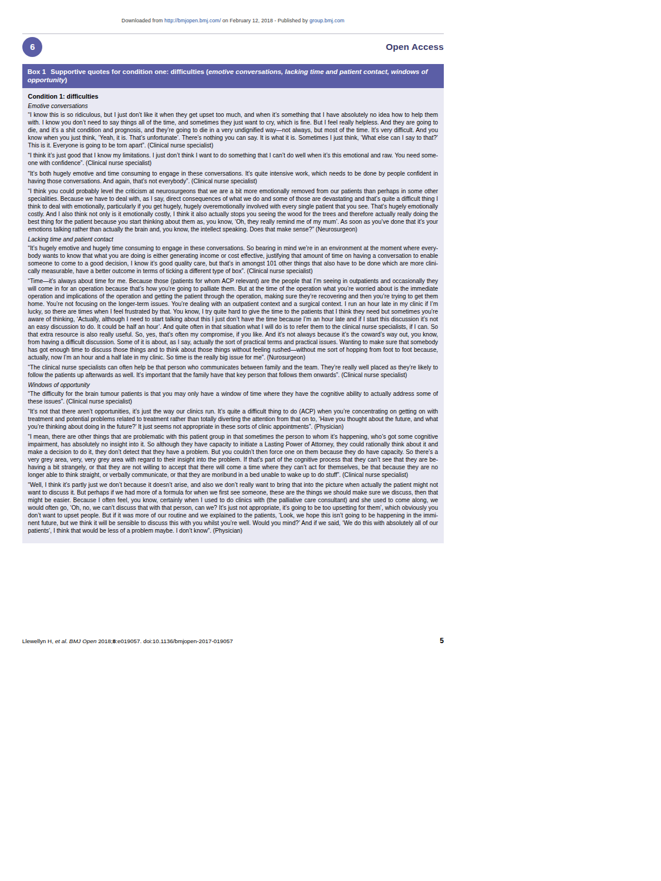Downloaded from http://bmjopen.bmj.com/ on February 12, 2018 - Published by group.bmj.com
6
Open Access
Box 1 Supportive quotes for condition one: difficulties (emotive conversations, lacking time and patient contact, windows of opportunity)
Condition 1: difficulties
Emotive conversations
“I know this is so ridiculous, but I just don’t like it when they get upset too much, and when it’s something that I have absolutely no idea how to help them with. I know you don’t need to say things all of the time, and sometimes they just want to cry, which is fine. But I feel really helpless. And they are going to die, and it’s a shit condition and prognosis, and they’re going to die in a very undignified way—not always, but most of the time. It’s very difficult. And you know when you just think, ‘Yeah, it is. That’s unfortunate’. There’s nothing you can say. It is what it is. Sometimes I just think, ‘What else can I say to that?’ This is it. Everyone is going to be torn apart”. (Clinical nurse specialist)
“I think it’s just good that I know my limitations. I just don’t think I want to do something that I can’t do well when it’s this emotional and raw. You need someone with confidence”. (Clinical nurse specialist)
“It’s both hugely emotive and time consuming to engage in these conversations. It’s quite intensive work, which needs to be done by people confident in having those conversations. And again, that’s not everybody”. (Clinical nurse specialist)
“I think you could probably level the criticism at neurosurgeons that we are a bit more emotionally removed from our patients than perhaps in some other specialities. Because we have to deal with, as I say, direct consequences of what we do and some of those are devastating and that’s quite a difficult thing I think to deal with emotionally, particularly if you get hugely, hugely overemotionally involved with every single patient that you see. That’s hugely emotionally costly. And I also think not only is it emotionally costly, I think it also actually stops you seeing the wood for the trees and therefore actually really doing the best thing for the patient because you start thinking about them as, you know, ‘Oh, they really remind me of my mum’. As soon as you’ve done that it’s your emotions talking rather than actually the brain and, you know, the intellect speaking. Does that make sense?” (Neurosurgeon)
Lacking time and patient contact
“It’s hugely emotive and hugely time consuming to engage in these conversations. So bearing in mind we’re in an environment at the moment where everybody wants to know that what you are doing is either generating income or cost effective, justifying that amount of time on having a conversation to enable someone to come to a good decision, I know it’s good quality care, but that’s in amongst 101 other things that also have to be done which are more clinically measurable, have a better outcome in terms of ticking a different type of box”. (Clinical nurse specialist)
“Time—it’s always about time for me. Because those (patients for whom ACP relevant) are the people that I’m seeing in outpatients and occasionally they will come in for an operation because that’s how you’re going to palliate them. But at the time of the operation what you’re worried about is the immediate operation and implications of the operation and getting the patient through the operation, making sure they’re recovering and then you’re trying to get them home. You’re not focusing on the longer-term issues. You’re dealing with an outpatient context and a surgical context. I run an hour late in my clinic if I’m lucky, so there are times when I feel frustrated by that. You know, I try quite hard to give the time to the patients that I think they need but sometimes you’re aware of thinking, ‘Actually, although I need to start talking about this I just don’t have the time because I’m an hour late and if I start this discussion it’s not an easy discussion to do. It could be half an hour’. And quite often in that situation what I will do is to refer them to the clinical nurse specialists, if I can. So that extra resource is also really useful. So, yes, that’s often my compromise, if you like. And it’s not always because it’s the coward’s way out, you know, from having a difficult discussion. Some of it is about, as I say, actually the sort of practical terms and practical issues. Wanting to make sure that somebody has got enough time to discuss those things and to think about those things without feeling rushed—without me sort of hopping from foot to foot because, actually, now I’m an hour and a half late in my clinic. So time is the really big issue for me”. (Nurosurgeon)
“The clinical nurse specialists can often help be that person who communicates between family and the team. They’re really well placed as they’re likely to follow the patients up afterwards as well. It’s important that the family have that key person that follows them onwards”. (Clinical nurse specialist)
Windows of opportunity
“The difficulty for the brain tumour patients is that you may only have a window of time where they have the cognitive ability to actually address some of these issues”. (Clinical nurse specialist)
“It’s not that there aren’t opportunities, it’s just the way our clinics run. It’s quite a difficult thing to do (ACP) when you’re concentrating on getting on with treatment and potential problems related to treatment rather than totally diverting the attention from that on to, ‘Have you thought about the future, and what you’re thinking about doing in the future?’ It just seems not appropriate in these sorts of clinic appointments”. (Physician)
“I mean, there are other things that are problematic with this patient group in that sometimes the person to whom it’s happening, who’s got some cognitive impairment, has absolutely no insight into it. So although they have capacity to initiate a Lasting Power of Attorney, they could rationally think about it and make a decision to do it, they don’t detect that they have a problem. But you couldn’t then force one on them because they do have capacity. So there’s a very grey area, very, very grey area with regard to their insight into the problem. If that’s part of the cognitive process that they can’t see that they are behaving a bit strangely, or that they are not willing to accept that there will come a time where they can’t act for themselves, be that because they are no longer able to think straight, or verbally communicate, or that they are moribund in a bed unable to wake up to do stuff”. (Clinical nurse specialist)
“Well, I think it’s partly just we don’t because it doesn’t arise, and also we don’t really want to bring that into the picture when actually the patient might not want to discuss it. But perhaps if we had more of a formula for when we first see someone, these are the things we should make sure we discuss, then that might be easier. Because I often feel, you know, certainly when I used to do clinics with (the palliative care consultant) and she used to come along, we would often go, ‘Oh, no, we can’t discuss that with that person, can we? It’s just not appropriate, it’s going to be too upsetting for them’, which obviously you don’t want to upset people. But if it was more of our routine and we explained to the patients, ‘Look, we hope this isn’t going to be happening in the imminent future, but we think it will be sensible to discuss this with you whilst you’re well. Would you mind?’ And if we said, ‘We do this with absolutely all of our patients’, I think that would be less of a problem maybe. I don’t know”. (Physician)
Llewellyn H, et al. BMJ Open 2018;8:e019057. doi:10.1136/bmjopen-2017-019057
5